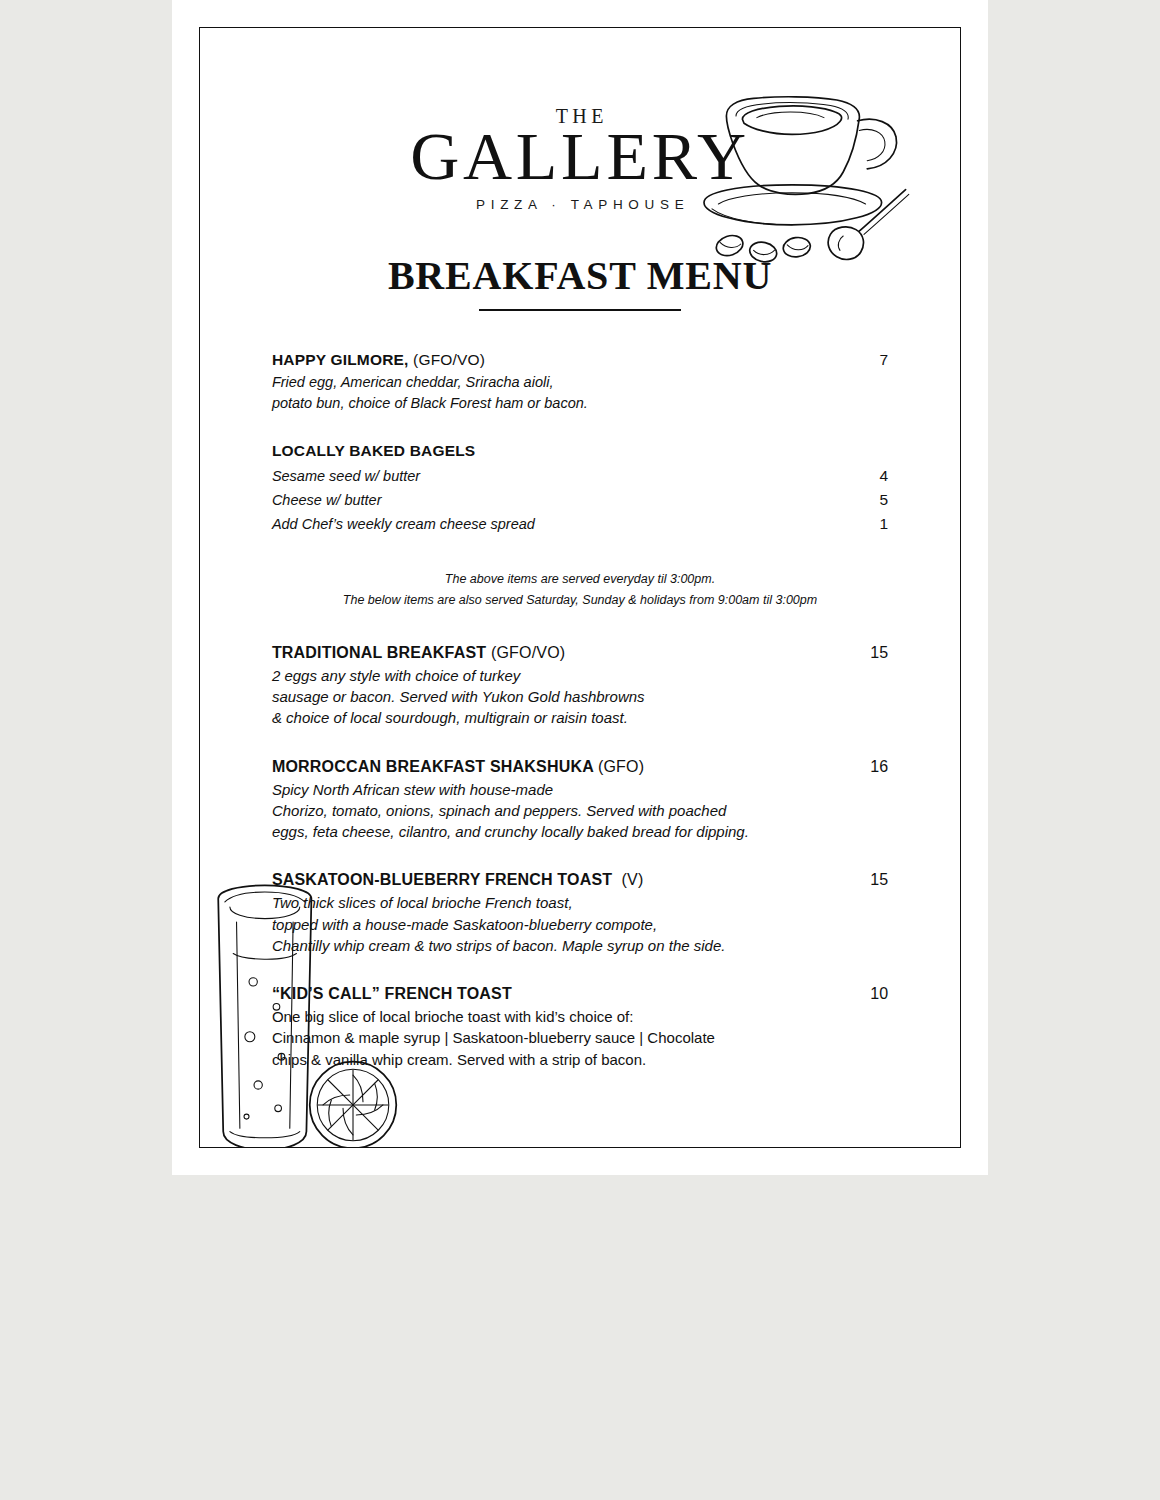THE
GALLERY
PIZZA · TAPHOUSE
BREAKFAST MENU
HAPPY GILMORE, (GFO/VO)
7
Fried egg, American cheddar, Sriracha aioli,
potato bun, choice of Black Forest ham or bacon.
LOCALLY BAKED BAGELS
Sesame seed w/ butter 4
Cheese w/ butter 5
Add Chef’s weekly cream cheese spread 1
The above items are served everyday til 3:00pm. The below items are also served Saturday, Sunday & holidays from 9:00am til 3:00pm
TRADITIONAL BREAKFAST (GFO/VO)
15
2 eggs any style with choice of turkey
sausage or bacon. Served with Yukon Gold hashbrowns
& choice of local sourdough, multigrain or raisin toast.
MORROCCAN BREAKFAST SHAKSHUKA (GFO)
16
Spicy North African stew with house-made
Chorizo, tomato, onions, spinach and peppers. Served with poached
eggs, feta cheese, cilantro, and crunchy locally baked bread for dipping.
SASKATOON-BLUEBERRY FRENCH TOAST (V)
15
Two thick slices of local brioche French toast,
topped with a house-made Saskatoon-blueberry compote,
Chantilly whip cream & two strips of bacon. Maple syrup on the side.
“KID’S CALL” FRENCH TOAST
10
One big slice of local brioche toast with kid’s choice of:
Cinnamon & maple syrup | Saskatoon-blueberry sauce | Chocolate
chips & vanilla whip cream. Served with a strip of bacon.